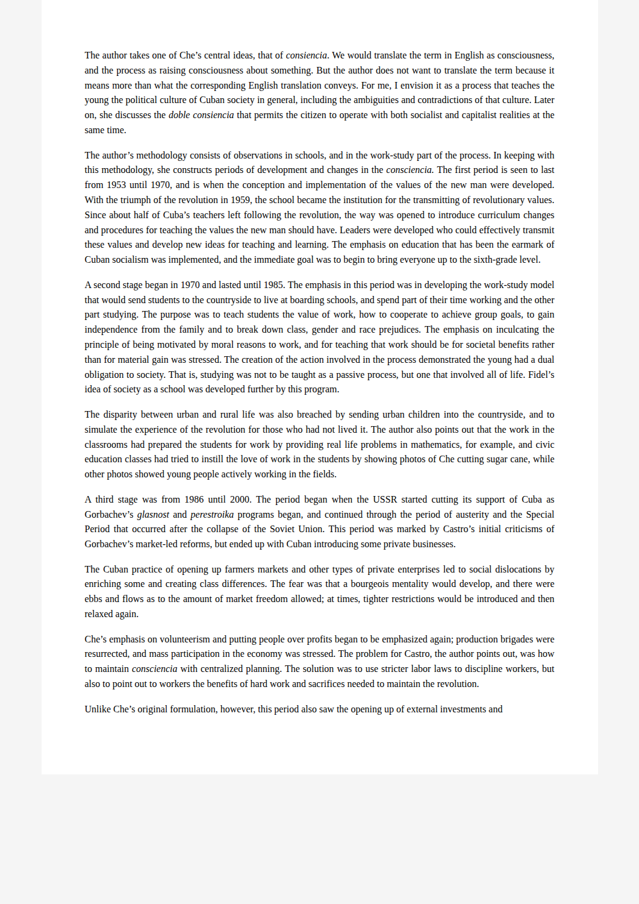The author takes one of Che’s central ideas, that of consiencia. We would translate the term in English as consciousness, and the process as raising consciousness about something. But the author does not want to translate the term because it means more than what the corresponding English translation conveys. For me, I envision it as a process that teaches the young the political culture of Cuban society in general, including the ambiguities and contradictions of that culture. Later on, she discusses the doble consiencia that permits the citizen to operate with both socialist and capitalist realities at the same time.
The author’s methodology consists of observations in schools, and in the work-study part of the process. In keeping with this methodology, she constructs periods of development and changes in the consciencia. The first period is seen to last from 1953 until 1970, and is when the conception and implementation of the values of the new man were developed. With the triumph of the revolution in 1959, the school became the institution for the transmitting of revolutionary values. Since about half of Cuba’s teachers left following the revolution, the way was opened to introduce curriculum changes and procedures for teaching the values the new man should have. Leaders were developed who could effectively transmit these values and develop new ideas for teaching and learning. The emphasis on education that has been the earmark of Cuban socialism was implemented, and the immediate goal was to begin to bring everyone up to the sixth-grade level.
A second stage began in 1970 and lasted until 1985. The emphasis in this period was in developing the work-study model that would send students to the countryside to live at boarding schools, and spend part of their time working and the other part studying. The purpose was to teach students the value of work, how to cooperate to achieve group goals, to gain independence from the family and to break down class, gender and race prejudices. The emphasis on inculcating the principle of being motivated by moral reasons to work, and for teaching that work should be for societal benefits rather than for material gain was stressed. The creation of the action involved in the process demonstrated the young had a dual obligation to society. That is, studying was not to be taught as a passive process, but one that involved all of life. Fidel’s idea of society as a school was developed further by this program.
The disparity between urban and rural life was also breached by sending urban children into the countryside, and to simulate the experience of the revolution for those who had not lived it. The author also points out that the work in the classrooms had prepared the students for work by providing real life problems in mathematics, for example, and civic education classes had tried to instill the love of work in the students by showing photos of Che cutting sugar cane, while other photos showed young people actively working in the fields.
A third stage was from 1986 until 2000. The period began when the USSR started cutting its support of Cuba as Gorbachev’s glasnost and perestroika programs began, and continued through the period of austerity and the Special Period that occurred after the collapse of the Soviet Union. This period was marked by Castro’s initial criticisms of Gorbachev’s market-led reforms, but ended up with Cuban introducing some private businesses.
The Cuban practice of opening up farmers markets and other types of private enterprises led to social dislocations by enriching some and creating class differences. The fear was that a bourgeois mentality would develop, and there were ebbs and flows as to the amount of market freedom allowed; at times, tighter restrictions would be introduced and then relaxed again.
Che’s emphasis on volunteerism and putting people over profits began to be emphasized again; production brigades were resurrected, and mass participation in the economy was stressed. The problem for Castro, the author points out, was how to maintain consciencia with centralized planning. The solution was to use stricter labor laws to discipline workers, but also to point out to workers the benefits of hard work and sacrifices needed to maintain the revolution.
Unlike Che’s original formulation, however, this period also saw the opening up of external investments and